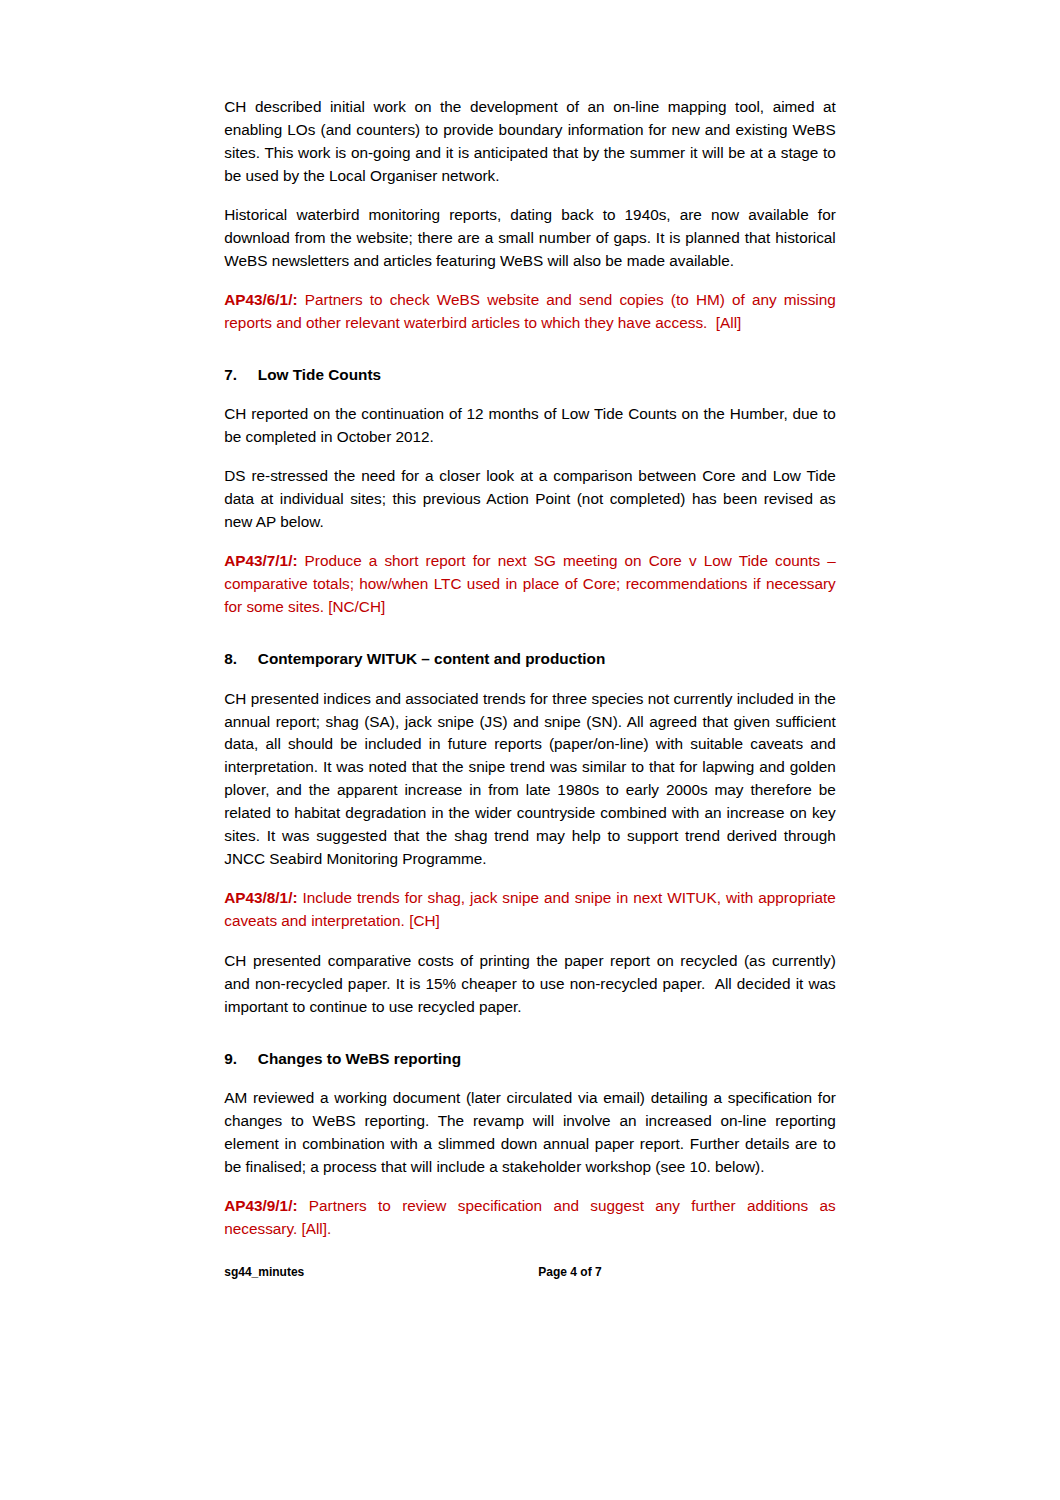CH described initial work on the development of an on-line mapping tool, aimed at enabling LOs (and counters) to provide boundary information for new and existing WeBS sites. This work is on-going and it is anticipated that by the summer it will be at a stage to be used by the Local Organiser network.
Historical waterbird monitoring reports, dating back to 1940s, are now available for download from the website; there are a small number of gaps. It is planned that historical WeBS newsletters and articles featuring WeBS will also be made available.
AP43/6/1/: Partners to check WeBS website and send copies (to HM) of any missing reports and other relevant waterbird articles to which they have access. [All]
7. Low Tide Counts
CH reported on the continuation of 12 months of Low Tide Counts on the Humber, due to be completed in October 2012.
DS re-stressed the need for a closer look at a comparison between Core and Low Tide data at individual sites; this previous Action Point (not completed) has been revised as new AP below.
AP43/7/1/: Produce a short report for next SG meeting on Core v Low Tide counts – comparative totals; how/when LTC used in place of Core; recommendations if necessary for some sites. [NC/CH]
8. Contemporary WITUK – content and production
CH presented indices and associated trends for three species not currently included in the annual report; shag (SA), jack snipe (JS) and snipe (SN). All agreed that given sufficient data, all should be included in future reports (paper/on-line) with suitable caveats and interpretation. It was noted that the snipe trend was similar to that for lapwing and golden plover, and the apparent increase in from late 1980s to early 2000s may therefore be related to habitat degradation in the wider countryside combined with an increase on key sites. It was suggested that the shag trend may help to support trend derived through JNCC Seabird Monitoring Programme.
AP43/8/1/: Include trends for shag, jack snipe and snipe in next WITUK, with appropriate caveats and interpretation. [CH]
CH presented comparative costs of printing the paper report on recycled (as currently) and non-recycled paper. It is 15% cheaper to use non-recycled paper. All decided it was important to continue to use recycled paper.
9. Changes to WeBS reporting
AM reviewed a working document (later circulated via email) detailing a specification for changes to WeBS reporting. The revamp will involve an increased on-line reporting element in combination with a slimmed down annual paper report. Further details are to be finalised; a process that will include a stakeholder workshop (see 10. below).
AP43/9/1/: Partners to review specification and suggest any further additions as necessary. [All].
sg44_minutes
Page 4 of 7